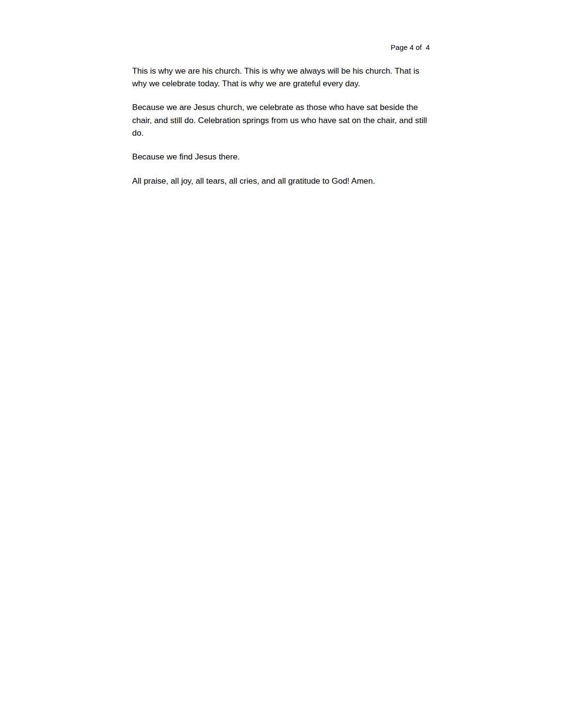Page 4 of 4
This is why we are his church. This is why we always will be his church. That is why we celebrate today. That is why we are grateful every day.
Because we are Jesus church, we celebrate as those who have sat beside the chair, and still do. Celebration springs from us who have sat on the chair, and still do.
Because we find Jesus there.
All praise, all joy, all tears, all cries, and all gratitude to God! Amen.